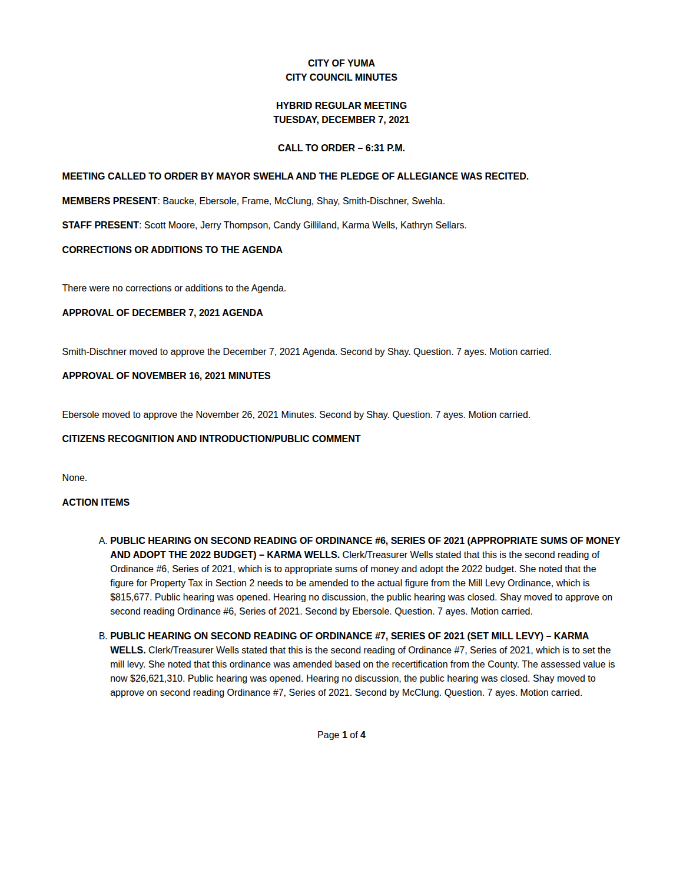CITY OF YUMA
CITY COUNCIL MINUTES
HYBRID REGULAR MEETING
TUESDAY, DECEMBER 7, 2021
CALL TO ORDER – 6:31 P.M.
MEETING CALLED TO ORDER BY MAYOR SWEHLA AND THE PLEDGE OF ALLEGIANCE WAS RECITED.
MEMBERS PRESENT: Baucke, Ebersole, Frame, McClung, Shay, Smith-Dischner, Swehla.
STAFF PRESENT: Scott Moore, Jerry Thompson, Candy Gilliland, Karma Wells, Kathryn Sellars.
CORRECTIONS OR ADDITIONS TO THE AGENDA
There were no corrections or additions to the Agenda.
APPROVAL OF DECEMBER 7, 2021 AGENDA
Smith-Dischner moved to approve the December 7, 2021 Agenda. Second by Shay. Question. 7 ayes. Motion carried.
APPROVAL OF NOVEMBER 16, 2021 MINUTES
Ebersole moved to approve the November 26, 2021 Minutes. Second by Shay. Question. 7 ayes. Motion carried.
CITIZENS RECOGNITION AND INTRODUCTION/PUBLIC COMMENT
None.
ACTION ITEMS
PUBLIC HEARING ON SECOND READING OF ORDINANCE #6, SERIES OF 2021 (APPROPRIATE SUMS OF MONEY AND ADOPT THE 2022 BUDGET) – KARMA WELLS. Clerk/Treasurer Wells stated that this is the second reading of Ordinance #6, Series of 2021, which is to appropriate sums of money and adopt the 2022 budget. She noted that the figure for Property Tax in Section 2 needs to be amended to the actual figure from the Mill Levy Ordinance, which is $815,677. Public hearing was opened. Hearing no discussion, the public hearing was closed. Shay moved to approve on second reading Ordinance #6, Series of 2021. Second by Ebersole. Question. 7 ayes. Motion carried.
PUBLIC HEARING ON SECOND READING OF ORDINANCE #7, SERIES OF 2021 (SET MILL LEVY) – KARMA WELLS. Clerk/Treasurer Wells stated that this is the second reading of Ordinance #7, Series of 2021, which is to set the mill levy. She noted that this ordinance was amended based on the recertification from the County. The assessed value is now $26,621,310. Public hearing was opened. Hearing no discussion, the public hearing was closed. Shay moved to approve on second reading Ordinance #7, Series of 2021. Second by McClung. Question. 7 ayes. Motion carried.
Page 1 of 4